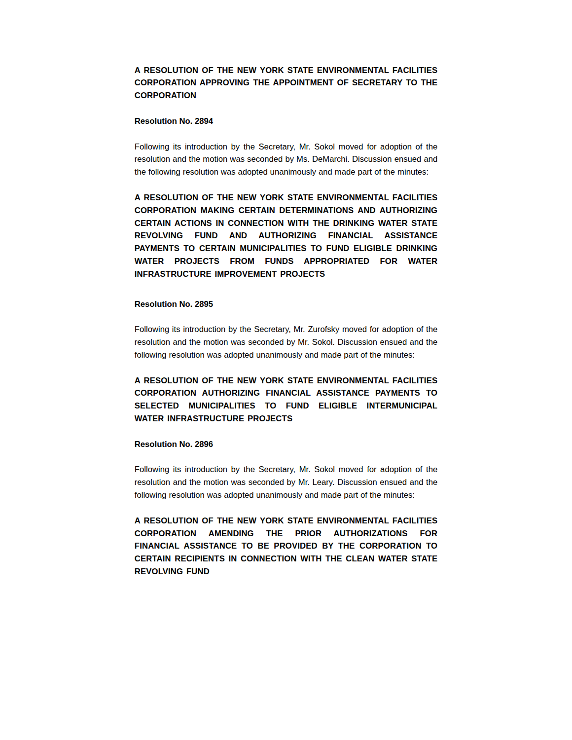A Resolution of the New York State Environmental Facilities Corporation Approving the Appointment of Secretary to the Corporation
Resolution No. 2894
Following its introduction by the Secretary, Mr. Sokol moved for adoption of the resolution and the motion was seconded by Ms. DeMarchi. Discussion ensued and the following resolution was adopted unanimously and made part of the minutes:
A Resolution of the New York State Environmental Facilities Corporation Making Certain Determinations and Authorizing Certain Actions in Connection with the Drinking Water State Revolving Fund and Authorizing Financial Assistance Payments to Certain Municipalities to Fund Eligible Drinking Water Projects from Funds Appropriated for Water Infrastructure Improvement Projects
Resolution No. 2895
Following its introduction by the Secretary, Mr. Zurofsky moved for adoption of the resolution and the motion was seconded by Mr. Sokol. Discussion ensued and the following resolution was adopted unanimously and made part of the minutes:
A Resolution of the New York State Environmental Facilities Corporation Authorizing Financial Assistance Payments to Selected Municipalities to Fund Eligible Intermunicipal Water Infrastructure Projects
Resolution No. 2896
Following its introduction by the Secretary, Mr. Sokol moved for adoption of the resolution and the motion was seconded by Mr. Leary. Discussion ensued and the following resolution was adopted unanimously and made part of the minutes:
A Resolution of the New York State Environmental Facilities Corporation Amending the Prior Authorizations for Financial Assistance to be Provided by the Corporation to Certain Recipients in Connection with the Clean Water State Revolving Fund